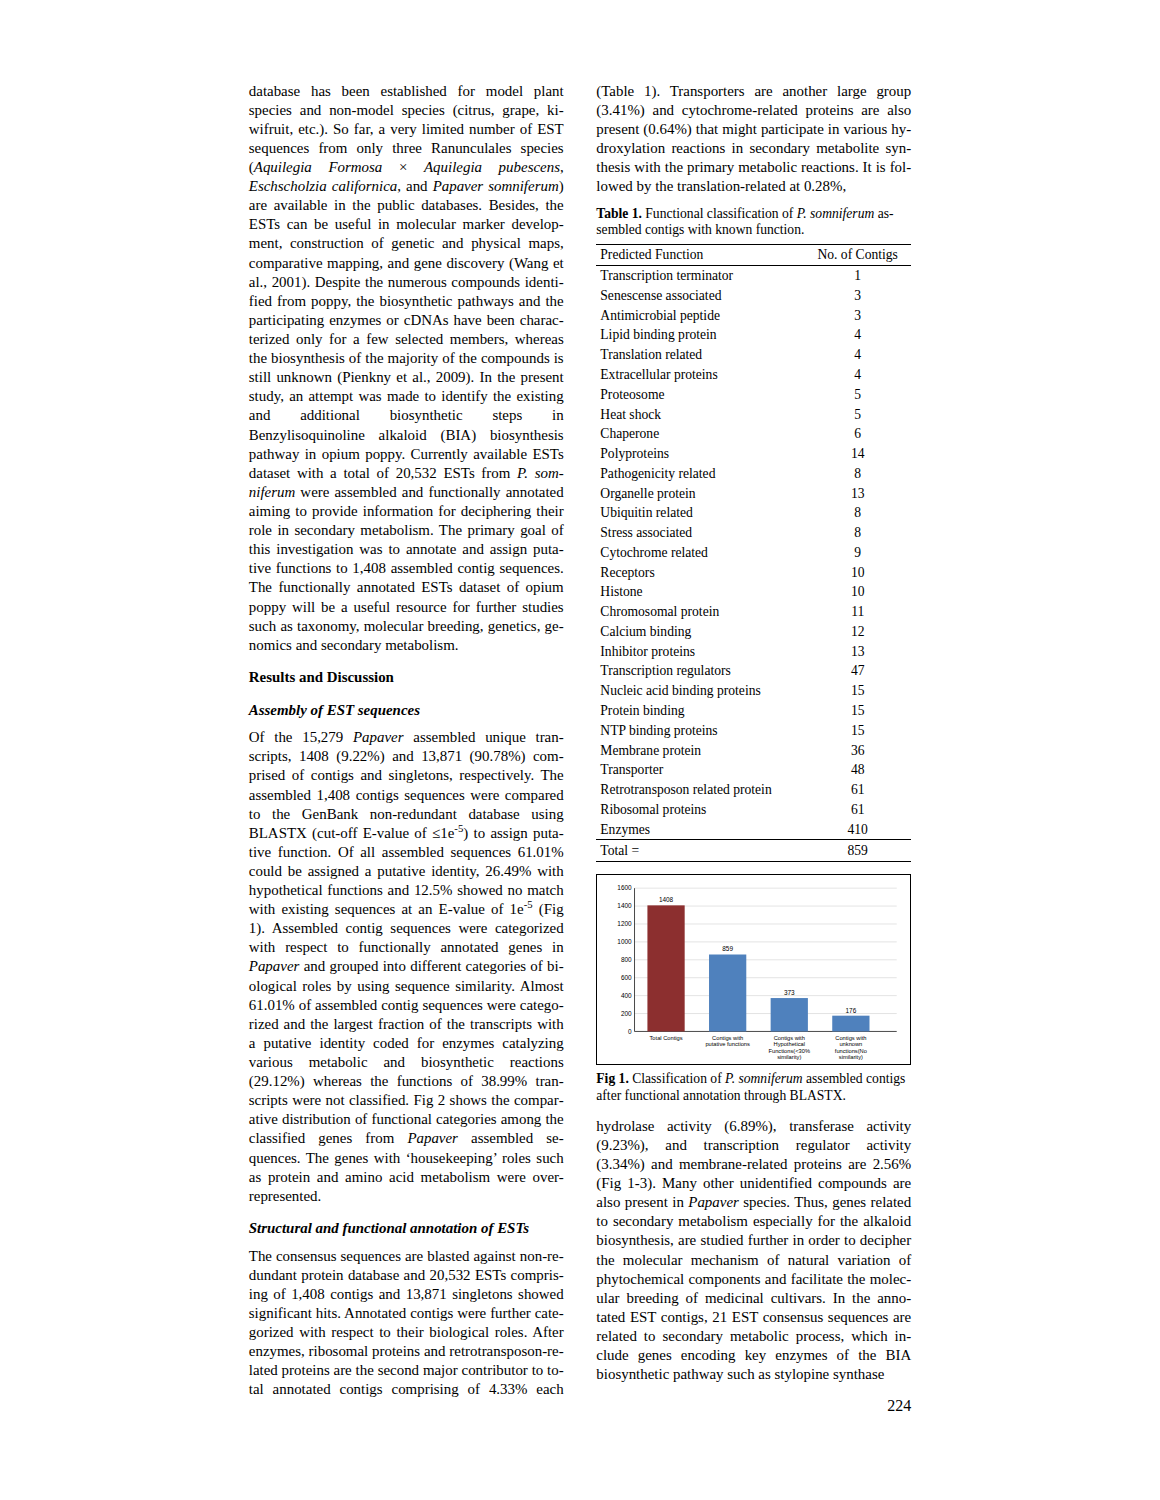database has been established for model plant species and non-model species (citrus, grape, kiwifruit, etc.). So far, a very limited number of EST sequences from only three Ranunculales species (Aquilegia Formosa × Aquilegia pubescens, Eschscholzia californica, and Papaver somniferum) are available in the public databases. Besides, the ESTs can be useful in molecular marker development, construction of genetic and physical maps, comparative mapping, and gene discovery (Wang et al., 2001). Despite the numerous compounds identified from poppy, the biosynthetic pathways and the participating enzymes or cDNAs have been characterized only for a few selected members, whereas the biosynthesis of the majority of the compounds is still unknown (Pienkny et al., 2009). In the present study, an attempt was made to identify the existing and additional biosynthetic steps in Benzylisoquinoline alkaloid (BIA) biosynthesis pathway in opium poppy. Currently available ESTs dataset with a total of 20,532 ESTs from P. somniferum were assembled and functionally annotated aiming to provide information for deciphering their role in secondary metabolism. The primary goal of this investigation was to annotate and assign putative functions to 1,408 assembled contig sequences. The functionally annotated ESTs dataset of opium poppy will be a useful resource for further studies such as taxonomy, molecular breeding, genetics, genomics and secondary metabolism.
Results and Discussion
Assembly of EST sequences
Of the 15,279 Papaver assembled unique transcripts, 1408 (9.22%) and 13,871 (90.78%) comprised of contigs and singletons, respectively. The assembled 1,408 contigs sequences were compared to the GenBank non-redundant database using BLASTX (cut-off E-value of ≤1e-5) to assign putative function. Of all assembled sequences 61.01% could be assigned a putative identity, 26.49% with hypothetical functions and 12.5% showed no match with existing sequences at an E-value of 1e-5 (Fig 1). Assembled contig sequences were categorized with respect to functionally annotated genes in Papaver and grouped into different categories of biological roles by using sequence similarity. Almost 61.01% of assembled contig sequences were categorized and the largest fraction of the transcripts with a putative identity coded for enzymes catalyzing various metabolic and biosynthetic reactions (29.12%) whereas the functions of 38.99% transcripts were not classified. Fig 2 shows the comparative distribution of functional categories among the classified genes from Papaver assembled sequences. The genes with ‘housekeeping’ roles such as protein and amino acid metabolism were over-represented.
Structural and functional annotation of ESTs
The consensus sequences are blasted against non-redundant protein database and 20,532 ESTs comprising of 1,408 contigs and 13,871 singletons showed significant hits. Annotated contigs were further categorized with respect to their biological roles. After enzymes, ribosomal proteins and retrotransposon-related proteins are the second major contributor to total annotated contigs comprising of 4.33% each (Table 1). Transporters are another large group (3.41%) and cytochrome-related proteins are also present (0.64%) that might participate in various hydroxylation reactions in secondary metabolite synthesis with the primary metabolic reactions. It is followed by the translation-related at 0.28%,
Table 1. Functional classification of P. somniferum assembled contigs with known function.
| Predicted Function | No. of Contigs |
| --- | --- |
| Transcription terminator | 1 |
| Senescense associated | 3 |
| Antimicrobial peptide | 3 |
| Lipid binding protein | 4 |
| Translation related | 4 |
| Extracellular proteins | 4 |
| Proteosome | 5 |
| Heat shock | 5 |
| Chaperone | 6 |
| Polyproteins | 14 |
| Pathogenicity related | 8 |
| Organelle protein | 13 |
| Ubiquitin related | 8 |
| Stress associated | 8 |
| Cytochrome related | 9 |
| Receptors | 10 |
| Histone | 10 |
| Chromosomal protein | 11 |
| Calcium binding | 12 |
| Inhibitor proteins | 13 |
| Transcription regulators | 47 |
| Nucleic acid binding proteins | 15 |
| Protein binding | 15 |
| NTP binding proteins | 15 |
| Membrane protein | 36 |
| Transporter | 48 |
| Retrotransposon related protein | 61 |
| Ribosomal proteins | 61 |
| Enzymes | 410 |
| Total = | 859 |
1600 1400 1200 1000 800 600 400 200 0 1408 859 373 176 Total Contigs Contigs with putative functions Contigs with Hypothetical Functions(<30% similarity) Contigs with unknown functions(No similarity)
Fig 1. Classification of P. somniferum assembled contigs after functional annotation through BLASTX.
hydrolase activity (6.89%), transferase activity (9.23%), and transcription regulator activity (3.34%) and membrane-related proteins are 2.56% (Fig 1-3). Many other unidentified compounds are also present in Papaver species. Thus, genes related to secondary metabolism especially for the alkaloid biosynthesis, are studied further in order to decipher the molecular mechanism of natural variation of phytochemical components and facilitate the molecular breeding of medicinal cultivars. In the annotated EST contigs, 21 EST consensus sequences are related to secondary metabolic process, which include genes encoding key enzymes of the BIA biosynthetic pathway such as stylopine synthase
224